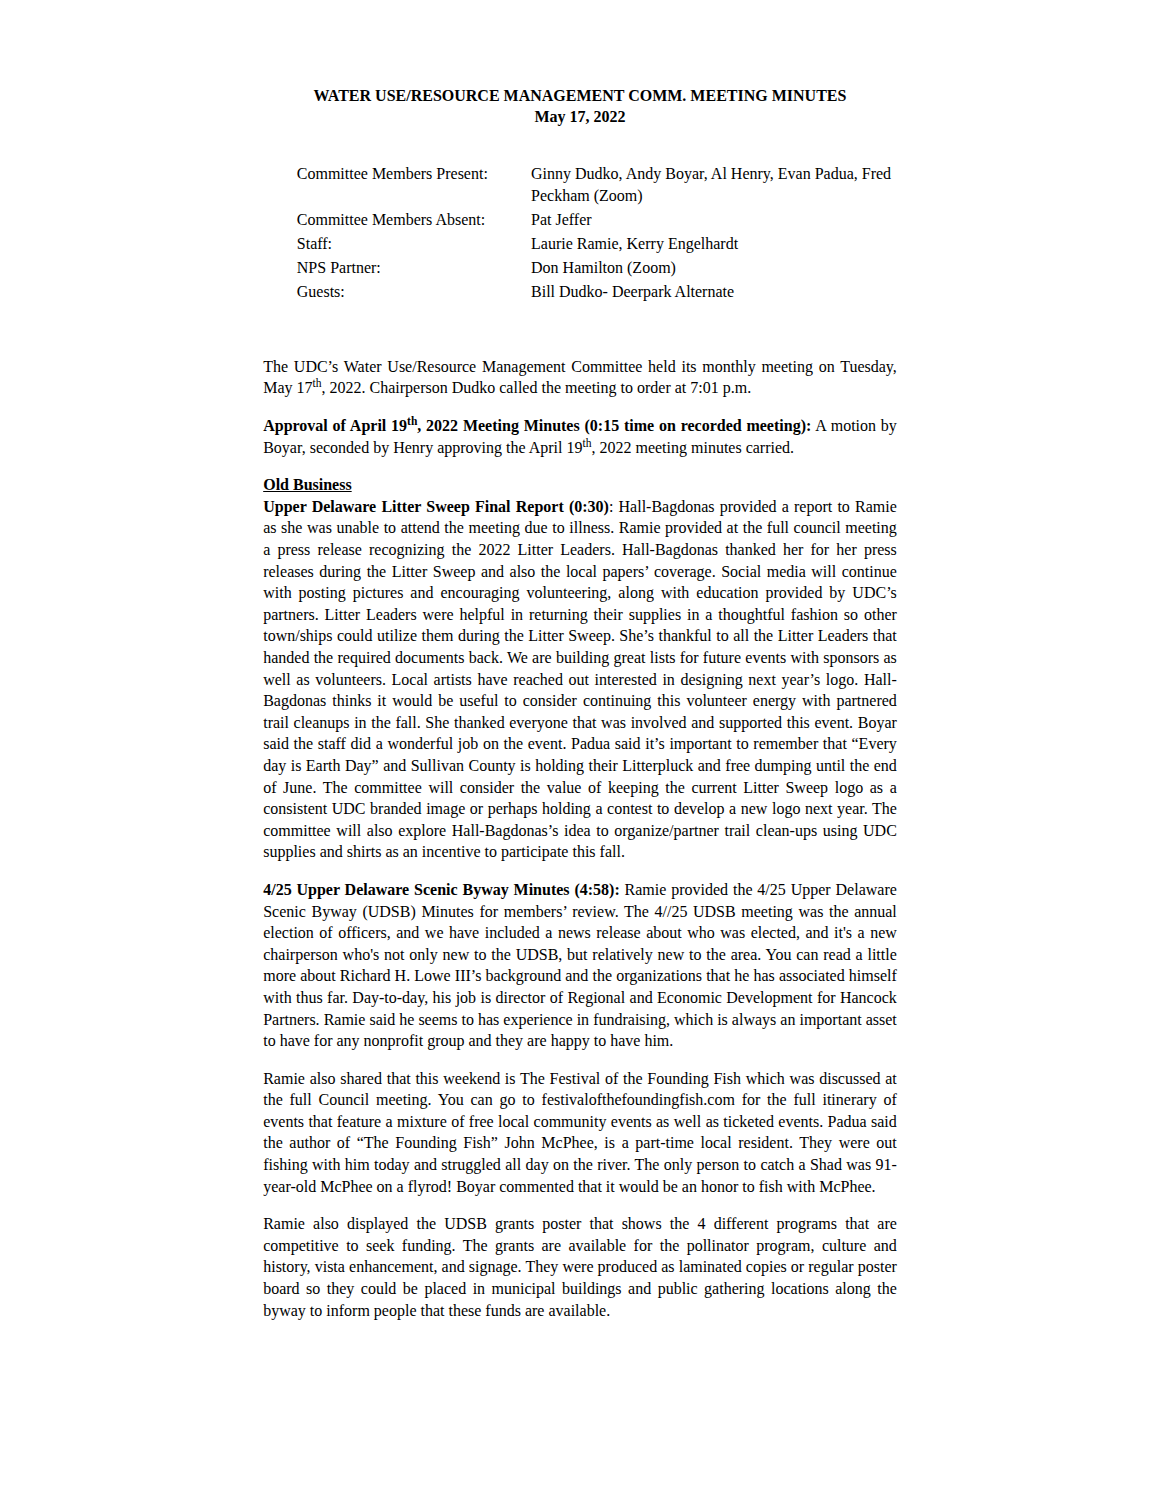WATER USE/RESOURCE MANAGEMENT COMM. MEETING MINUTES May 17, 2022
| Committee Members Present: | Ginny Dudko, Andy Boyar, Al Henry, Evan Padua, Fred Peckham (Zoom) |
| Committee Members Absent: | Pat Jeffer |
| Staff: | Laurie Ramie, Kerry Engelhardt |
| NPS Partner: | Don Hamilton (Zoom) |
| Guests: | Bill Dudko- Deerpark Alternate |
The UDC’s Water Use/Resource Management Committee held its monthly meeting on Tuesday, May 17th, 2022. Chairperson Dudko called the meeting to order at 7:01 p.m.
Approval of April 19th, 2022 Meeting Minutes (0:15 time on recorded meeting): A motion by Boyar, seconded by Henry approving the April 19th, 2022 meeting minutes carried.
Old Business
Upper Delaware Litter Sweep Final Report (0:30): Hall-Bagdonas provided a report to Ramie as she was unable to attend the meeting due to illness. Ramie provided at the full council meeting a press release recognizing the 2022 Litter Leaders. Hall-Bagdonas thanked her for her press releases during the Litter Sweep and also the local papers’ coverage. Social media will continue with posting pictures and encouraging volunteering, along with education provided by UDC’s partners. Litter Leaders were helpful in returning their supplies in a thoughtful fashion so other town/ships could utilize them during the Litter Sweep. She’s thankful to all the Litter Leaders that handed the required documents back. We are building great lists for future events with sponsors as well as volunteers. Local artists have reached out interested in designing next year’s logo. Hall-Bagdonas thinks it would be useful to consider continuing this volunteer energy with partnered trail cleanups in the fall. She thanked everyone that was involved and supported this event. Boyar said the staff did a wonderful job on the event. Padua said it’s important to remember that “Every day is Earth Day” and Sullivan County is holding their Litterpluck and free dumping until the end of June. The committee will consider the value of keeping the current Litter Sweep logo as a consistent UDC branded image or perhaps holding a contest to develop a new logo next year. The committee will also explore Hall-Bagdonas’s idea to organize/partner trail clean-ups using UDC supplies and shirts as an incentive to participate this fall.
4/25 Upper Delaware Scenic Byway Minutes (4:58): Ramie provided the 4/25 Upper Delaware Scenic Byway (UDSB) Minutes for members’ review. The 4//25 UDSB meeting was the annual election of officers, and we have included a news release about who was elected, and it's a new chairperson who's not only new to the UDSB, but relatively new to the area. You can read a little more about Richard H. Lowe III’s background and the organizations that he has associated himself with thus far. Day-to-day, his job is director of Regional and Economic Development for Hancock Partners. Ramie said he seems to has experience in fundraising, which is always an important asset to have for any nonprofit group and they are happy to have him.
Ramie also shared that this weekend is The Festival of the Founding Fish which was discussed at the full Council meeting. You can go to festivalofthefoundingfish.com for the full itinerary of events that feature a mixture of free local community events as well as ticketed events. Padua said the author of “The Founding Fish” John McPhee, is a part-time local resident. They were out fishing with him today and struggled all day on the river. The only person to catch a Shad was 91-year-old McPhee on a flyrod! Boyar commented that it would be an honor to fish with McPhee.
Ramie also displayed the UDSB grants poster that shows the 4 different programs that are competitive to seek funding. The grants are available for the pollinator program, culture and history, vista enhancement, and signage. They were produced as laminated copies or regular poster board so they could be placed in municipal buildings and public gathering locations along the byway to inform people that these funds are available.